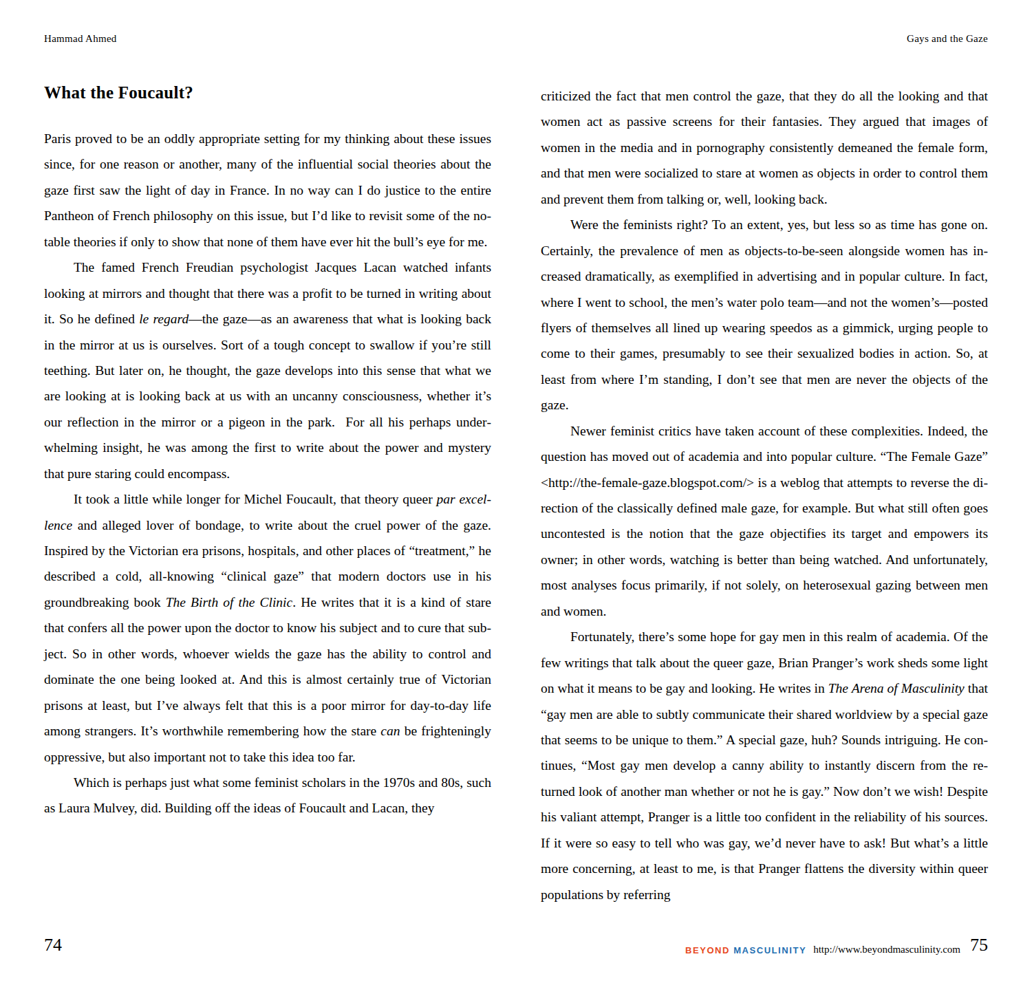Hammad Ahmed
Gays and the Gaze
What the Foucault?
Paris proved to be an oddly appropriate setting for my thinking about these issues since, for one reason or another, many of the influential social theories about the gaze first saw the light of day in France. In no way can I do justice to the entire Pantheon of French philosophy on this issue, but I’d like to revisit some of the notable theories if only to show that none of them have ever hit the bull’s eye for me.
The famed French Freudian psychologist Jacques Lacan watched infants looking at mirrors and thought that there was a profit to be turned in writing about it. So he defined le regard—the gaze—as an awareness that what is looking back in the mirror at us is ourselves. Sort of a tough concept to swallow if you’re still teething. But later on, he thought, the gaze develops into this sense that what we are looking at is looking back at us with an uncanny consciousness, whether it’s our reflection in the mirror or a pigeon in the park. For all his perhaps underwhelming insight, he was among the first to write about the power and mystery that pure staring could encompass.
It took a little while longer for Michel Foucault, that theory queer par excellence and alleged lover of bondage, to write about the cruel power of the gaze. Inspired by the Victorian era prisons, hospitals, and other places of “treatment,” he described a cold, all-knowing “clinical gaze” that modern doctors use in his groundbreaking book The Birth of the Clinic. He writes that it is a kind of stare that confers all the power upon the doctor to know his subject and to cure that subject. So in other words, whoever wields the gaze has the ability to control and dominate the one being looked at. And this is almost certainly true of Victorian prisons at least, but I’ve always felt that this is a poor mirror for day-to-day life among strangers. It’s worthwhile remembering how the stare can be frighteningly oppressive, but also important not to take this idea too far.
Which is perhaps just what some feminist scholars in the 1970s and 80s, such as Laura Mulvey, did. Building off the ideas of Foucault and Lacan, they
criticized the fact that men control the gaze, that they do all the looking and that women act as passive screens for their fantasies. They argued that images of women in the media and in pornography consistently demeaned the female form, and that men were socialized to stare at women as objects in order to control them and prevent them from talking or, well, looking back.
Were the feminists right? To an extent, yes, but less so as time has gone on. Certainly, the prevalence of men as objects-to-be-seen alongside women has increased dramatically, as exemplified in advertising and in popular culture. In fact, where I went to school, the men’s water polo team—and not the women’s—posted flyers of themselves all lined up wearing speedos as a gimmick, urging people to come to their games, presumably to see their sexualized bodies in action. So, at least from where I’m standing, I don’t see that men are never the objects of the gaze.
Newer feminist critics have taken account of these complexities. Indeed, the question has moved out of academia and into popular culture. “The Female Gaze” <http://the-female-gaze.blogspot.com/> is a weblog that attempts to reverse the direction of the classically defined male gaze, for example. But what still often goes uncontested is the notion that the gaze objectifies its target and empowers its owner; in other words, watching is better than being watched. And unfortunately, most analyses focus primarily, if not solely, on heterosexual gazing between men and women.
Fortunately, there’s some hope for gay men in this realm of academia. Of the few writings that talk about the queer gaze, Brian Pranger’s work sheds some light on what it means to be gay and looking. He writes in The Arena of Masculinity that “gay men are able to subtly communicate their shared worldview by a special gaze that seems to be unique to them.” A special gaze, huh? Sounds intriguing. He continues, “Most gay men develop a canny ability to instantly discern from the returned look of another man whether or not he is gay.” Now don’t we wish! Despite his valiant attempt, Pranger is a little too confident in the reliability of his sources. If it were so easy to tell who was gay, we’d never have to ask! But what’s a little more concerning, at least to me, is that Pranger flattens the diversity within queer populations by referring
74
BEYOND MASCULINITY http://www.beyondmasculinity.com 75